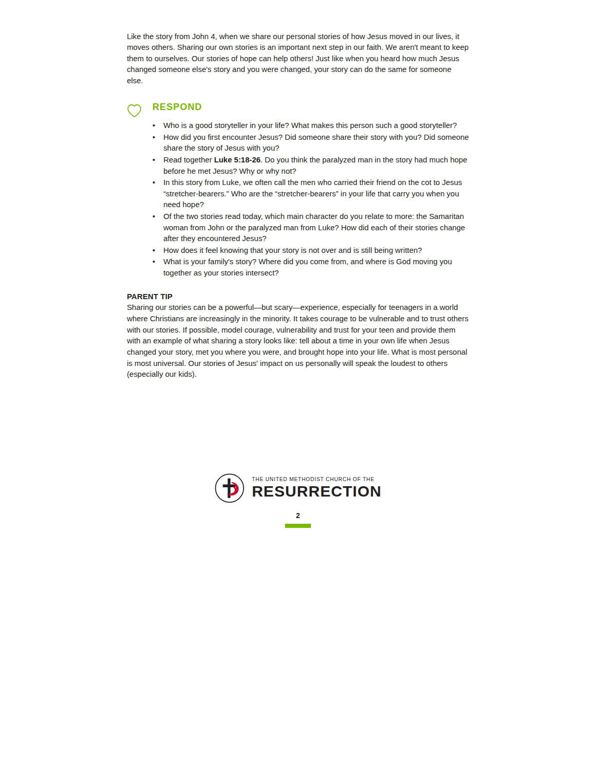Like the story from John 4, when we share our personal stories of how Jesus moved in our lives, it moves others. Sharing our own stories is an important next step in our faith. We aren't meant to keep them to ourselves. Our stories of hope can help others! Just like when you heard how much Jesus changed someone else's story and you were changed, your story can do the same for someone else.
Respond
Who is a good storyteller in your life? What makes this person such a good storyteller?
How did you first encounter Jesus? Did someone share their story with you? Did someone share the story of Jesus with you?
Read together Luke 5:18-26. Do you think the paralyzed man in the story had much hope before he met Jesus? Why or why not?
In this story from Luke, we often call the men who carried their friend on the cot to Jesus “stretcher-bearers.” Who are the “stretcher-bearers” in your life that carry you when you need hope?
Of the two stories read today, which main character do you relate to more: the Samaritan woman from John or the paralyzed man from Luke? How did each of their stories change after they encountered Jesus?
How does it feel knowing that your story is not over and is still being written?
What is your family's story? Where did you come from, and where is God moving you together as your stories intersect?
PARENT TIP
Sharing our stories can be a powerful—but scary—experience, especially for teenagers in a world where Christians are increasingly in the minority. It takes courage to be vulnerable and to trust others with our stories. If possible, model courage, vulnerability and trust for your teen and provide them with an example of what sharing a story looks like: tell about a time in your own life when Jesus changed your story, met you where you were, and brought hope into your life. What is most personal is most universal. Our stories of Jesus' impact on us personally will speak the loudest to others (especially our kids).
THE UNITED METHODIST CHURCH OF THE RESURRECTION
2